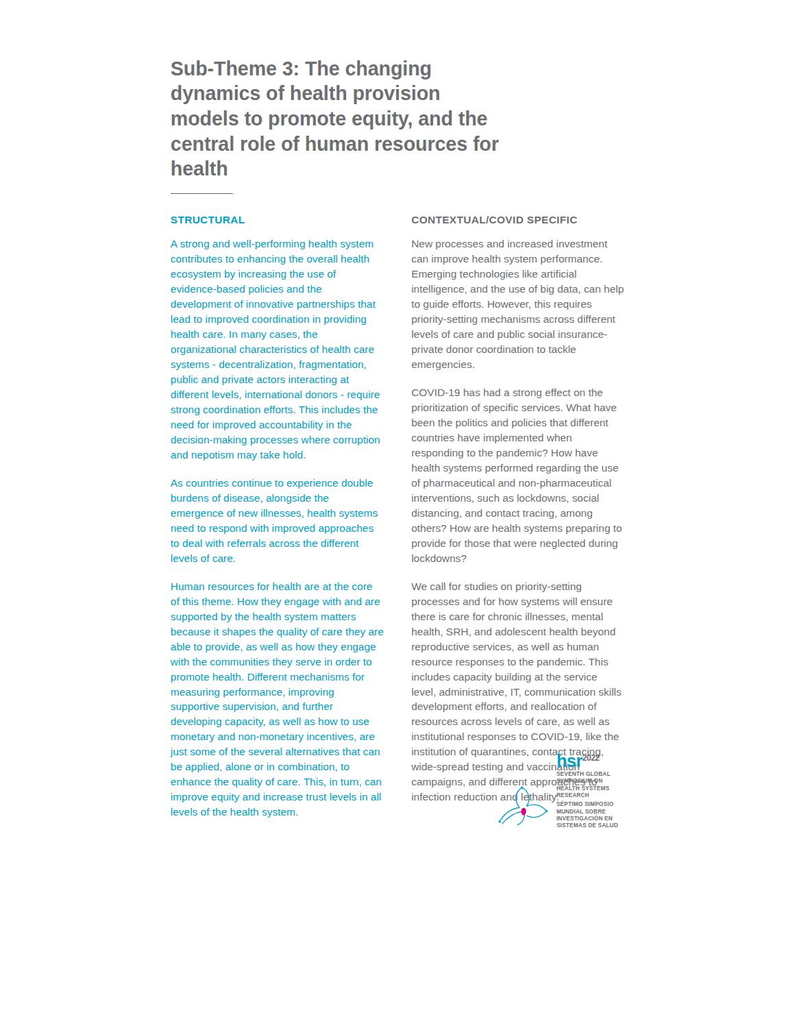Sub-Theme 3: The changing dynamics of health provision models to promote equity, and the central role of human resources for health
STRUCTURAL
A strong and well-performing health system contributes to enhancing the overall health ecosystem by increasing the use of evidence-based policies and the development of innovative partnerships that lead to improved coordination in providing health care. In many cases, the organizational characteristics of health care systems - decentralization, fragmentation, public and private actors interacting at different levels, international donors - require strong coordination efforts. This includes the need for improved accountability in the decision-making processes where corruption and nepotism may take hold.
As countries continue to experience double burdens of disease, alongside the emergence of new illnesses, health systems need to respond with improved approaches to deal with referrals across the different levels of care.
Human resources for health are at the core of this theme. How they engage with and are supported by the health system matters because it shapes the quality of care they are able to provide, as well as how they engage with the communities they serve in order to promote health. Different mechanisms for measuring performance, improving supportive supervision, and further developing capacity, as well as how to use monetary and non-monetary incentives, are just some of the several alternatives that can be applied, alone or in combination, to enhance the quality of care. This, in turn, can improve equity and increase trust levels in all levels of the health system.
CONTEXTUAL/COVID SPECIFIC
New processes and increased investment can improve health system performance. Emerging technologies like artificial intelligence, and the use of big data, can help to guide efforts. However, this requires priority-setting mechanisms across different levels of care and public social insurance-private donor coordination to tackle emergencies.
COVID-19 has had a strong effect on the prioritization of specific services. What have been the politics and policies that different countries have implemented when responding to the pandemic? How have health systems performed regarding the use of pharmaceutical and non-pharmaceutical interventions, such as lockdowns, social distancing, and contact tracing, among others? How are health systems preparing to provide for those that were neglected during lockdowns?
We call for studies on priority-setting processes and for how systems will ensure there is care for chronic illnesses, mental health, SRH, and adolescent health beyond reproductive services, as well as human resource responses to the pandemic. This includes capacity building at the service level, administrative, IT, communication skills development efforts, and reallocation of resources across levels of care, as well as institutional responses to COVID-19, like the institution of quarantines, contact tracing, wide-spread testing and vaccination campaigns, and different approaches to infection reduction and lethality.
hsr2022
SEVENTH GLOBAL
SYMPOSIUM ON
HEALTH SYSTEMS RESEARCH
SÉPTIMO SIMPOSIO
MUNDIAL SOBRE
INVESTIGACIÓN EN
SISTEMAS DE SALUD